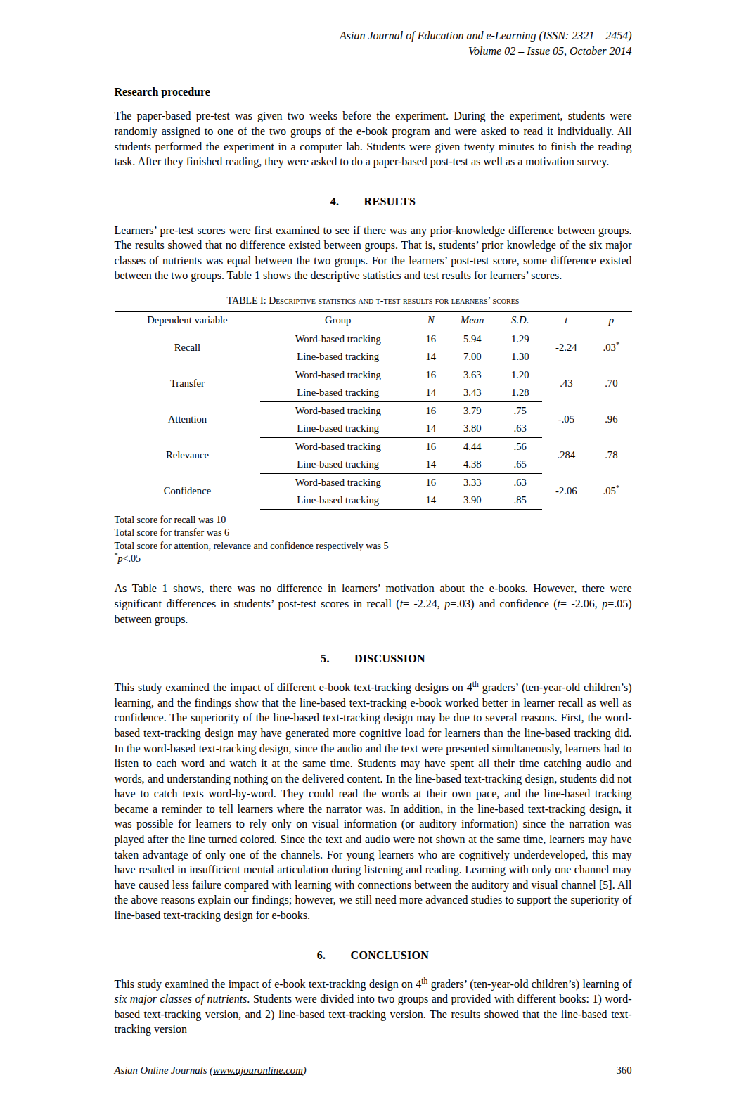Asian Journal of Education and e-Learning (ISSN: 2321 – 2454)
Volume 02 – Issue 05, October 2014
Research procedure
The paper-based pre-test was given two weeks before the experiment. During the experiment, students were randomly assigned to one of the two groups of the e-book program and were asked to read it individually. All students performed the experiment in a computer lab. Students were given twenty minutes to finish the reading task. After they finished reading, they were asked to do a paper-based post-test as well as a motivation survey.
4. RESULTS
Learners’ pre-test scores were first examined to see if there was any prior-knowledge difference between groups. The results showed that no difference existed between groups. That is, students’ prior knowledge of the six major classes of nutrients was equal between the two groups. For the learners’ post-test score, some difference existed between the two groups. Table 1 shows the descriptive statistics and test results for learners’ scores.
TABLE I: D escriptive statistics and t-test results for learners’ scores
| Dependent variable | Group | N | Mean | S.D. | t | p |
| --- | --- | --- | --- | --- | --- | --- |
| Recall | Word-based tracking | 16 | 5.94 | 1.29 | -2.24 | .03 * |
| Line-based tracking | 14 | 7.00 | 1.30 |
| Transfer | Word-based tracking | 16 | 3.63 | 1.20 | .43 | .70 |
| Line-based tracking | 14 | 3.43 | 1.28 |
| Attention | Word-based tracking | 16 | 3.79 | .75 | -.05 | .96 |
| Line-based tracking | 14 | 3.80 | .63 |
| Relevance | Word-based tracking | 16 | 4.44 | .56 | .284 | .78 |
| Line-based tracking | 14 | 4.38 | .65 |
| Confidence | Word-based tracking | 16 | 3.33 | .63 | -2.06 | .05 * |
| Line-based tracking | 14 | 3.90 | .85 |
Total score for recall was 10
Total score for transfer was 6
Total score for attention, relevance and confidence respectively was 5
*p<.05
As Table 1 shows, there was no difference in learners’ motivation about the e-books. However, there were significant differences in students’ post-test scores in recall (t= -2.24, p=.03) and confidence (t= -2.06, p=.05) between groups.
5. DISCUSSION
This study examined the impact of different e-book text-tracking designs on 4th graders’ (ten-year-old children’s) learning, and the findings show that the line-based text-tracking e-book worked better in learner recall as well as confidence. The superiority of the line-based text-tracking design may be due to several reasons. First, the word-based text-tracking design may have generated more cognitive load for learners than the line-based tracking did. In the word-based text-tracking design, since the audio and the text were presented simultaneously, learners had to listen to each word and watch it at the same time. Students may have spent all their time catching audio and words, and understanding nothing on the delivered content. In the line-based text-tracking design, students did not have to catch texts word-by-word. They could read the words at their own pace, and the line-based tracking became a reminder to tell learners where the narrator was. In addition, in the line-based text-tracking design, it was possible for learners to rely only on visual information (or auditory information) since the narration was played after the line turned colored. Since the text and audio were not shown at the same time, learners may have taken advantage of only one of the channels. For young learners who are cognitively underdeveloped, this may have resulted in insufficient mental articulation during listening and reading. Learning with only one channel may have caused less failure compared with learning with connections between the auditory and visual channel [5]. All the above reasons explain our findings; however, we still need more advanced studies to support the superiority of line-based text-tracking design for e-books.
6. CONCLUSION
This study examined the impact of e-book text-tracking design on 4th graders’ (ten-year-old children’s) learning of six major classes of nutrients. Students were divided into two groups and provided with different books: 1) word-based text-tracking version, and 2) line-based text-tracking version. The results showed that the line-based text-tracking version
Asian Online Journals (www.ajouronline.com) 360